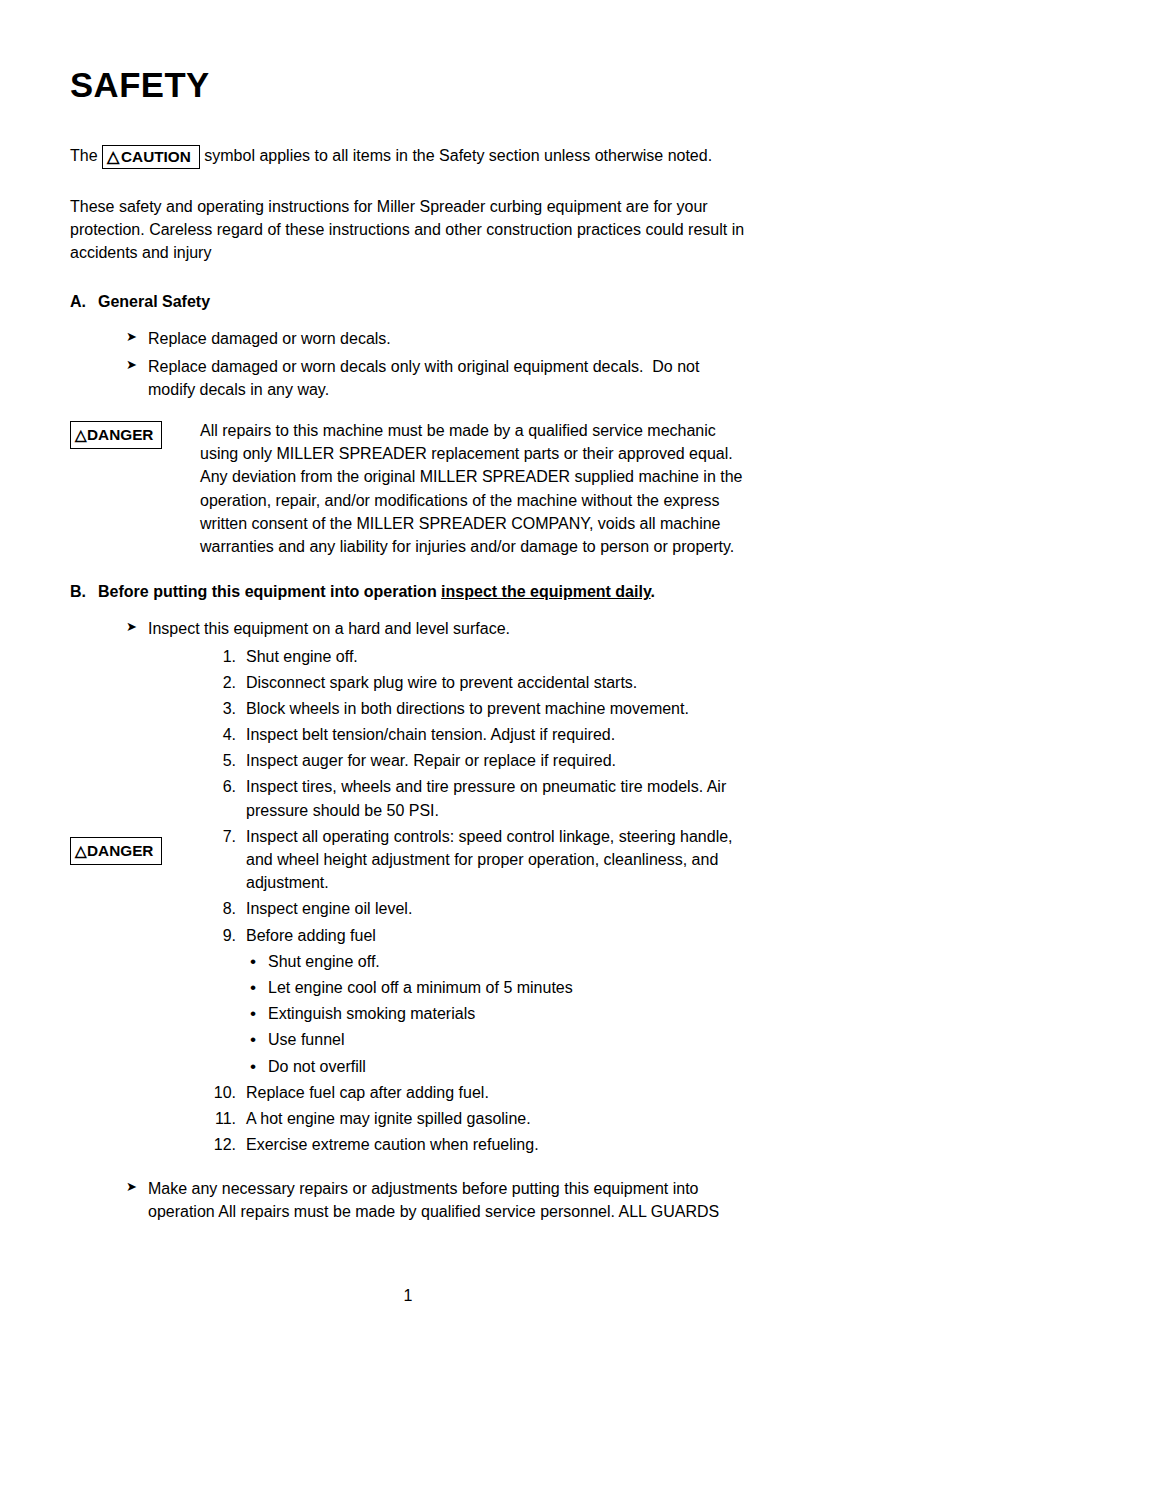SAFETY
The △CAUTION symbol applies to all items in the Safety section unless otherwise noted.
These safety and operating instructions for Miller Spreader curbing equipment are for your protection. Careless regard of these instructions and other construction practices could result in accidents and injury
A. General Safety
Replace damaged or worn decals.
Replace damaged or worn decals only with original equipment decals. Do not modify decals in any way.
△DANGER
All repairs to this machine must be made by a qualified service mechanic using only MILLER SPREADER replacement parts or their approved equal. Any deviation from the original MILLER SPREADER supplied machine in the operation, repair, and/or modifications of the machine without the express written consent of the MILLER SPREADER COMPANY, voids all machine warranties and any liability for injuries and/or damage to person or property.
B. Before putting this equipment into operation inspect the equipment daily.
Inspect this equipment on a hard and level surface.
△DANGER
Shut engine off.
Disconnect spark plug wire to prevent accidental starts.
Block wheels in both directions to prevent machine movement.
Inspect belt tension/chain tension. Adjust if required.
Inspect auger for wear. Repair or replace if required.
Inspect tires, wheels and tire pressure on pneumatic tire models. Air pressure should be 50 PSI.
Inspect all operating controls: speed control linkage, steering handle, and wheel height adjustment for proper operation, cleanliness, and adjustment.
Inspect engine oil level.
Before adding fuel
Shut engine off.
Let engine cool off a minimum of 5 minutes
Extinguish smoking materials
Use funnel
Do not overfill
Replace fuel cap after adding fuel.
A hot engine may ignite spilled gasoline.
Exercise extreme caution when refueling.
Make any necessary repairs or adjustments before putting this equipment into operation All repairs must be made by qualified service personnel. ALL GUARDS
1